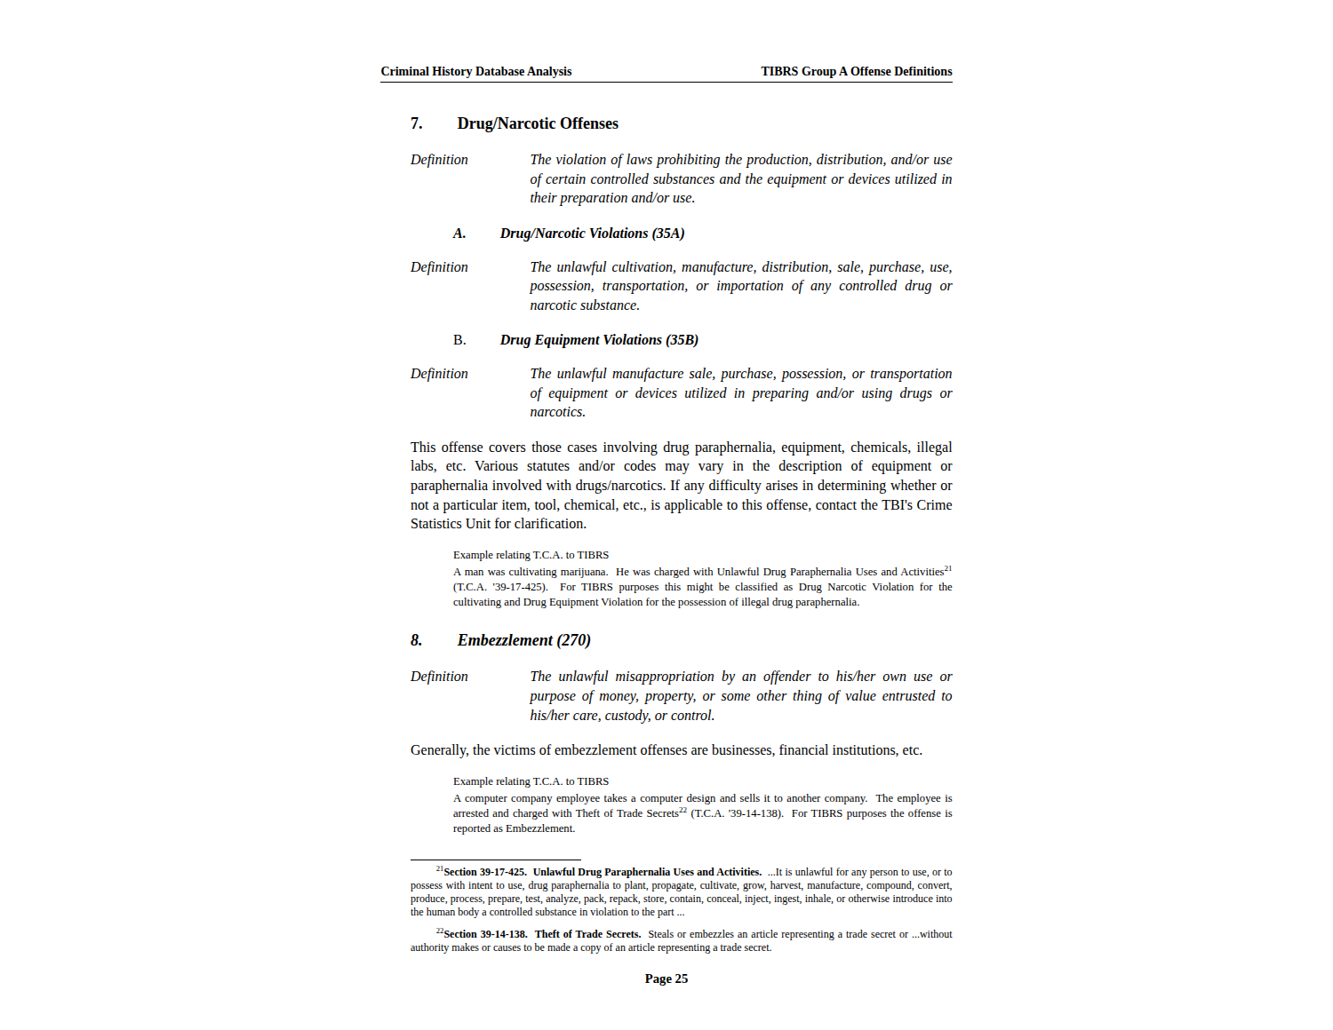Criminal History Database Analysis TIBRS Group A Offense Definitions
7. Drug/Narcotic Offenses
Definition
The violation of laws prohibiting the production, distribution, and/or use of certain controlled substances and the equipment or devices utilized in their preparation and/or use.
A. Drug/Narcotic Violations (35A)
Definition
The unlawful cultivation, manufacture, distribution, sale, purchase, use, possession, transportation, or importation of any controlled drug or narcotic substance.
B. Drug Equipment Violations (35B)
Definition
The unlawful manufacture sale, purchase, possession, or transportation of equipment or devices utilized in preparing and/or using drugs or narcotics.
This offense covers those cases involving drug paraphernalia, equipment, chemicals, illegal labs, etc. Various statutes and/or codes may vary in the description of equipment or paraphernalia involved with drugs/narcotics. If any difficulty arises in determining whether or not a particular item, tool, chemical, etc., is applicable to this offense, contact the TBI's Crime Statistics Unit for clarification.
Example relating T.C.A. to TIBRS
A man was cultivating marijuana. He was charged with Unlawful Drug Paraphernalia Uses and Activities21 (T.C.A. '39-17-425). For TIBRS purposes this might be classified as Drug Narcotic Violation for the cultivating and Drug Equipment Violation for the possession of illegal drug paraphernalia.
8. Embezzlement (270)
Definition
The unlawful misappropriation by an offender to his/her own use or purpose of money, property, or some other thing of value entrusted to his/her care, custody, or control.
Generally, the victims of embezzlement offenses are businesses, financial institutions, etc.
Example relating T.C.A. to TIBRS
A computer company employee takes a computer design and sells it to another company. The employee is arrested and charged with Theft of Trade Secrets22 (T.C.A. '39-14-138). For TIBRS purposes the offense is reported as Embezzlement.
21Section 39-17-425. Unlawful Drug Paraphernalia Uses and Activities. ...It is unlawful for any person to use, or to possess with intent to use, drug paraphernalia to plant, propagate, cultivate, grow, harvest, manufacture, compound, convert, produce, process, prepare, test, analyze, pack, repack, store, contain, conceal, inject, ingest, inhale, or otherwise introduce into the human body a controlled substance in violation to the part ...
22Section 39-14-138. Theft of Trade Secrets. Steals or embezzles an article representing a trade secret or ...without authority makes or causes to be made a copy of an article representing a trade secret.
Page 25